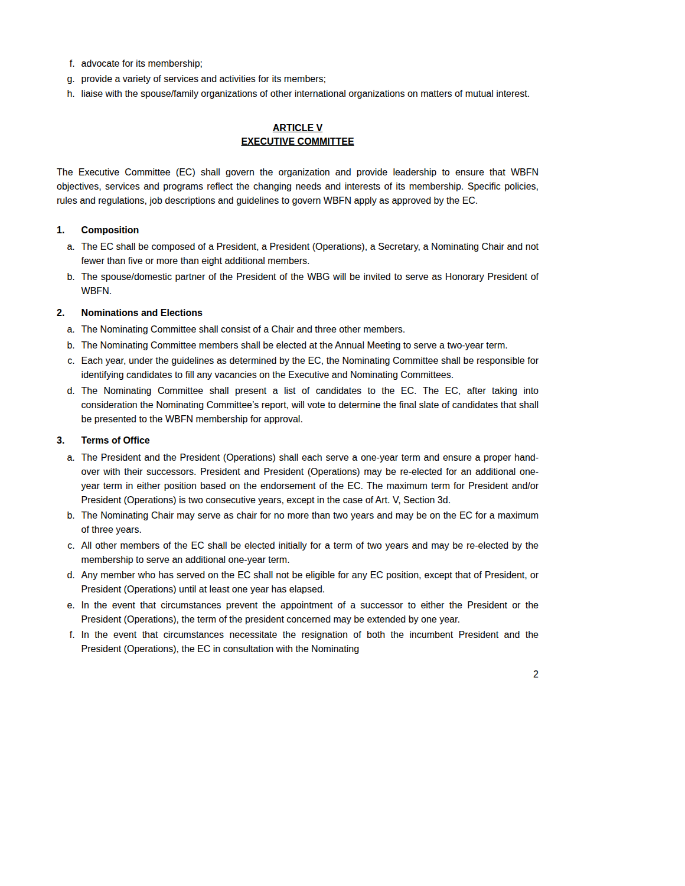advocate for its membership;
provide a variety of services and activities for its members;
liaise with the spouse/family organizations of other international organizations on matters of mutual interest.
ARTICLE V
EXECUTIVE COMMITTEE
The Executive Committee (EC) shall govern the organization and provide leadership to ensure that WBFN objectives, services and programs reflect the changing needs and interests of its membership. Specific policies, rules and regulations, job descriptions and guidelines to govern WBFN apply as approved by the EC.
1. Composition
The EC shall be composed of a President, a President (Operations), a Secretary, a Nominating Chair and not fewer than five or more than eight additional members.
The spouse/domestic partner of the President of the WBG will be invited to serve as Honorary President of WBFN.
2. Nominations and Elections
The Nominating Committee shall consist of a Chair and three other members.
The Nominating Committee members shall be elected at the Annual Meeting to serve a two-year term.
Each year, under the guidelines as determined by the EC, the Nominating Committee shall be responsible for identifying candidates to fill any vacancies on the Executive and Nominating Committees.
The Nominating Committee shall present a list of candidates to the EC. The EC, after taking into consideration the Nominating Committee’s report, will vote to determine the final slate of candidates that shall be presented to the WBFN membership for approval.
3. Terms of Office
The President and the President (Operations) shall each serve a one-year term and ensure a proper hand-over with their successors. President and President (Operations) may be re-elected for an additional one-year term in either position based on the endorsement of the EC. The maximum term for President and/or President (Operations) is two consecutive years, except in the case of Art. V, Section 3d.
The Nominating Chair may serve as chair for no more than two years and may be on the EC for a maximum of three years.
All other members of the EC shall be elected initially for a term of two years and may be re-elected by the membership to serve an additional one-year term.
Any member who has served on the EC shall not be eligible for any EC position, except that of President, or President (Operations) until at least one year has elapsed.
In the event that circumstances prevent the appointment of a successor to either the President or the President (Operations), the term of the president concerned may be extended by one year.
In the event that circumstances necessitate the resignation of both the incumbent President and the President (Operations), the EC in consultation with the Nominating
2